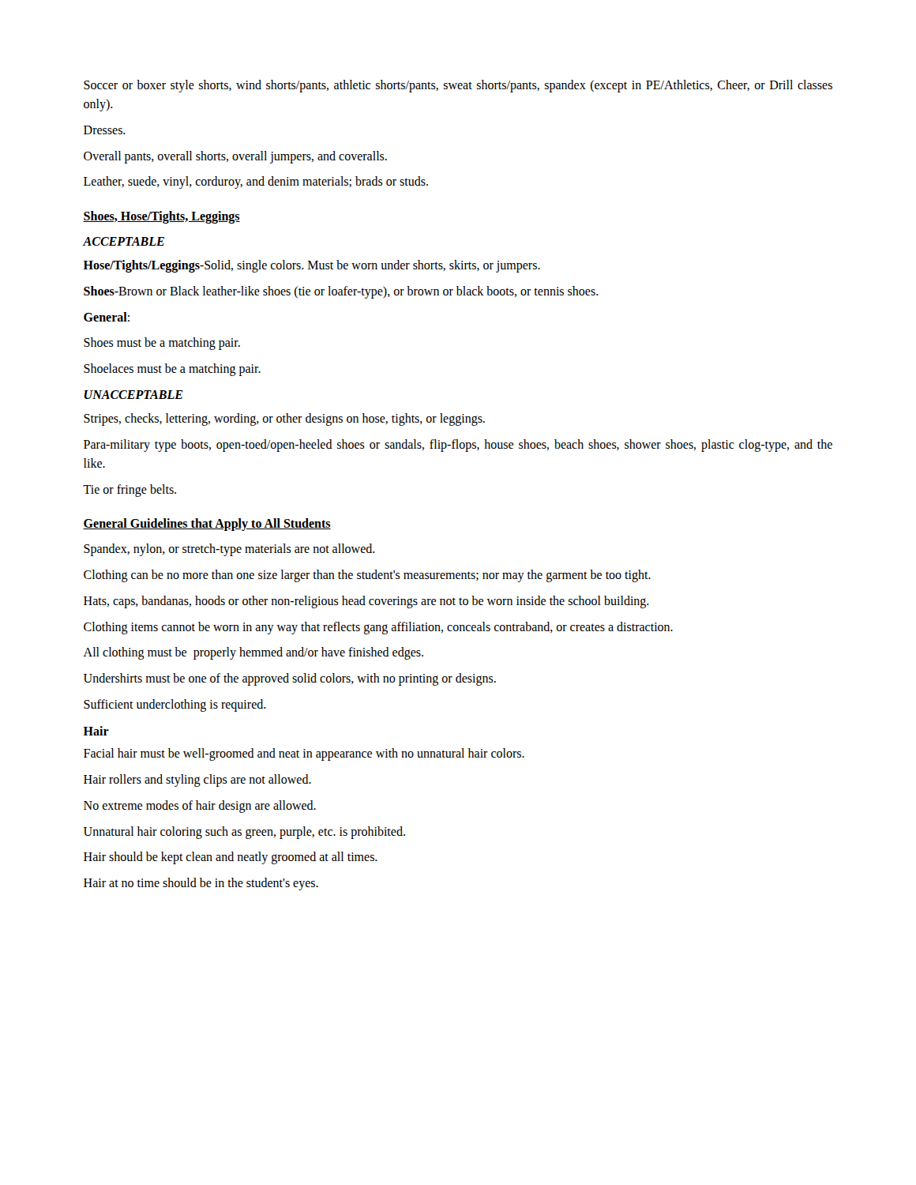Soccer or boxer style shorts, wind shorts/pants, athletic shorts/pants, sweat shorts/pants, spandex (except in PE/Athletics, Cheer, or Drill classes only).
Dresses.
Overall pants, overall shorts, overall jumpers, and coveralls.
Leather, suede, vinyl, corduroy, and denim materials; brads or studs.
Shoes, Hose/Tights, Leggings
ACCEPTABLE
Hose/Tights/Leggings-Solid, single colors. Must be worn under shorts, skirts, or jumpers.
Shoes-Brown or Black leather-like shoes (tie or loafer-type), or brown or black boots, or tennis shoes.
General:
Shoes must be a matching pair.
Shoelaces must be a matching pair.
UNACCEPTABLE
Stripes, checks, lettering, wording, or other designs on hose, tights, or leggings.
Para-military type boots, open-toed/open-heeled shoes or sandals, flip-flops, house shoes, beach shoes, shower shoes, plastic clog-type, and the like.
Tie or fringe belts.
General Guidelines that Apply to All Students
Spandex, nylon, or stretch-type materials are not allowed.
Clothing can be no more than one size larger than the student's measurements; nor may the garment be too tight.
Hats, caps, bandanas, hoods or other non-religious head coverings are not to be worn inside the school building.
Clothing items cannot be worn in any way that reflects gang affiliation, conceals contraband, or creates a distraction.
All clothing must be properly hemmed and/or have finished edges.
Undershirts must be one of the approved solid colors, with no printing or designs.
Sufficient underclothing is required.
Hair
Facial hair must be well-groomed and neat in appearance with no unnatural hair colors.
Hair rollers and styling clips are not allowed.
No extreme modes of hair design are allowed.
Unnatural hair coloring such as green, purple, etc. is prohibited.
Hair should be kept clean and neatly groomed at all times.
Hair at no time should be in the student's eyes.